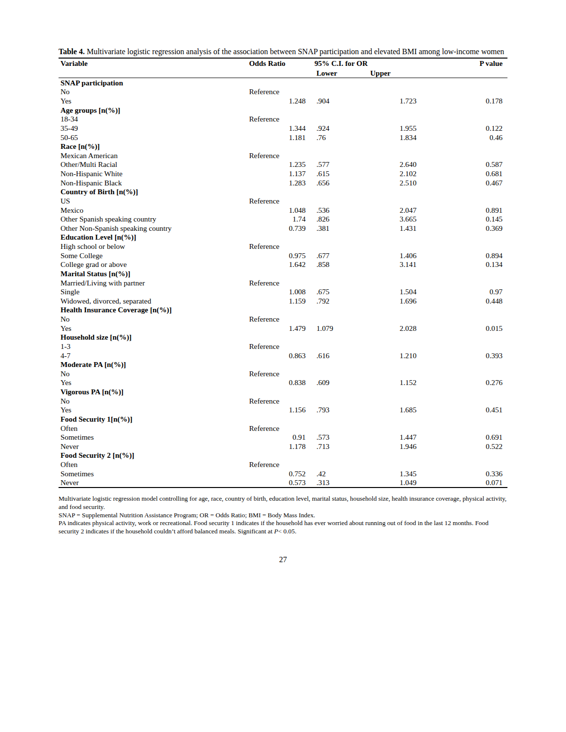Table 4. Multivariate logistic regression analysis of the association between SNAP participation and elevated BMI among low-income women
| Variable | Odds Ratio | 95% C.I. for OR | P value |
| --- | --- | --- | --- |
| | | Lower | Upper | |
| SNAP participation | | | | |
| No | Reference | | | |
| Yes | 1.248 | .904 | 1.723 | 0.178 |
| Age groups [n(%)] | | | | |
| 18-34 | Reference | | | |
| 35-49 | 1.344 | .924 | 1.955 | 0.122 |
| 50-65 | 1.181 | .76 | 1.834 | 0.46 |
| Race [n(%)] | | | | |
| Mexican American | Reference | | | |
| Other/Multi Racial | 1.235 | .577 | 2.640 | 0.587 |
| Non-Hispanic White | 1.137 | .615 | 2.102 | 0.681 |
| Non-Hispanic Black | 1.283 | .656 | 2.510 | 0.467 |
| Country of Birth [n(%)] | | | | |
| US | Reference | | | |
| Mexico | 1.048 | .536 | 2.047 | 0.891 |
| Other Spanish speaking country | 1.74 | .826 | 3.665 | 0.145 |
| Other Non-Spanish speaking country | 0.739 | .381 | 1.431 | 0.369 |
| Education Level [n(%)] | | | | |
| High school or below | Reference | | | |
| Some College | 0.975 | .677 | 1.406 | 0.894 |
| College grad or above | 1.642 | .858 | 3.141 | 0.134 |
| Marital Status [n(%)] | | | | |
| Married/Living with partner | Reference | | | |
| Single | 1.008 | .675 | 1.504 | 0.97 |
| Widowed, divorced, separated | 1.159 | .792 | 1.696 | 0.448 |
| Health Insurance Coverage [n(%)] | | | | |
| No | Reference | | | |
| Yes | 1.479 | 1.079 | 2.028 | 0.015 |
| Household size [n(%)] | | | | |
| 1-3 | Reference | | | |
| 4-7 | 0.863 | .616 | 1.210 | 0.393 |
| Moderate PA [n(%)] | | | | |
| No | Reference | | | |
| Yes | 0.838 | .609 | 1.152 | 0.276 |
| Vigorous PA [n(%)] | | | | |
| No | Reference | | | |
| Yes | 1.156 | .793 | 1.685 | 0.451 |
| Food Security 1[n(%)] | | | | |
| Often | Reference | | | |
| Sometimes | 0.91 | .573 | 1.447 | 0.691 |
| Never | 1.178 | .713 | 1.946 | 0.522 |
| Food Security 2 [n(%)] | | | | |
| Often | Reference | | | |
| Sometimes | 0.752 | .42 | 1.345 | 0.336 |
| Never | 0.573 | .313 | 1.049 | 0.071 |
Multivariate logistic regression model controlling for age, race, country of birth, education level, marital status, household size, health insurance coverage, physical activity, and food security.
SNAP = Supplemental Nutrition Assistance Program; OR = Odds Ratio; BMI = Body Mass Index.
PA indicates physical activity, work or recreational. Food security 1 indicates if the household has ever worried about running out of food in the last 12 months. Food security 2 indicates if the household couldn’t afford balanced meals. Significant at P< 0.05.
27